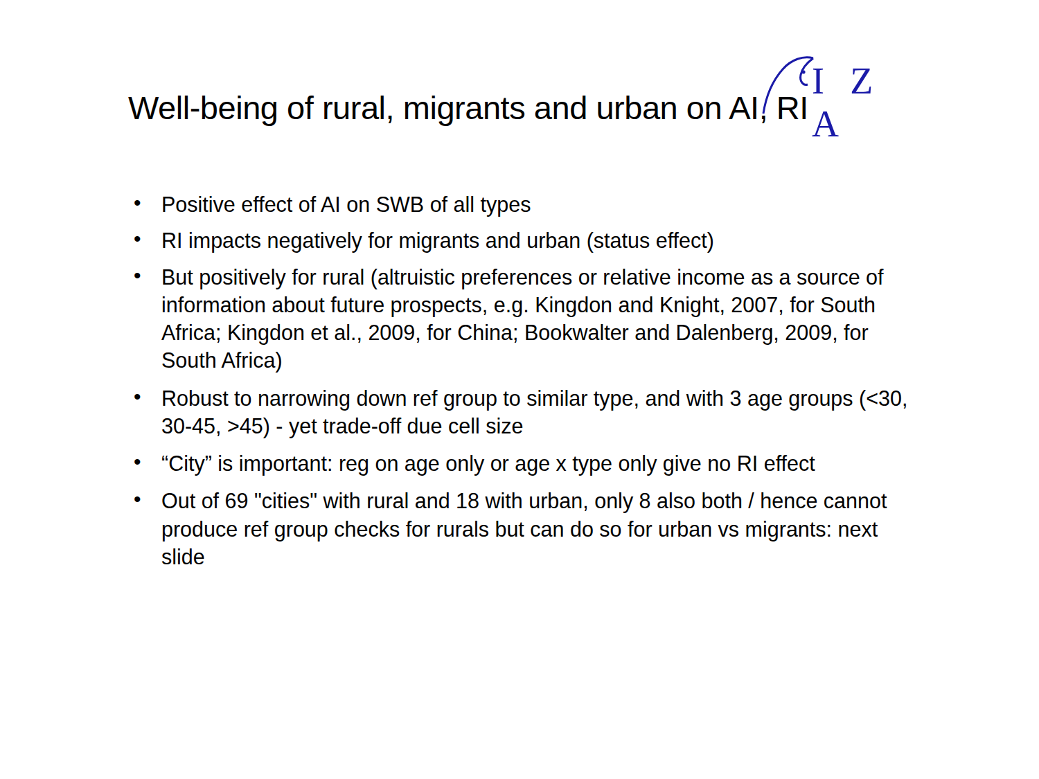I Z A
Well-being of rural, migrants and urban on AI, RI
Positive effect of AI on SWB of all types
RI impacts negatively for migrants and urban (status effect)
But positively for rural (altruistic preferences or relative income as a source of information about future prospects, e.g. Kingdon and Knight, 2007, for South Africa; Kingdon et al., 2009, for China; Bookwalter and Dalenberg, 2009, for South Africa)
Robust to narrowing down ref group to similar type, and with 3 age groups (<30, 30-45, >45) - yet trade-off due cell size
“City” is important: reg on age only or age x type only give no RI effect
Out of 69 "cities" with rural and 18 with urban, only 8 also both / hence cannot produce ref group checks for rurals but can do so for urban vs migrants: next slide